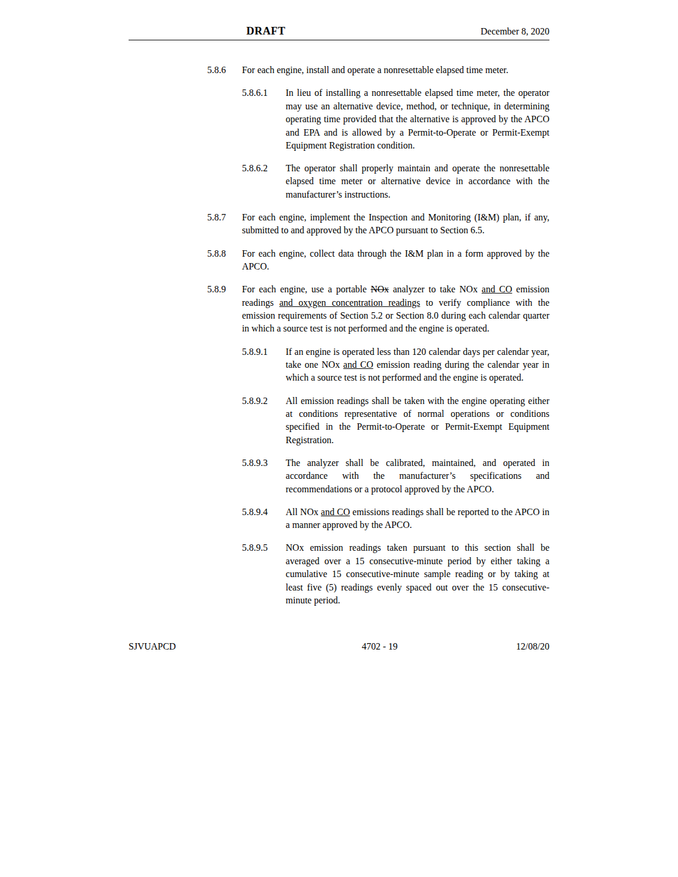DRAFT December 8, 2020
5.8.6 For each engine, install and operate a nonresettable elapsed time meter.
5.8.6.1 In lieu of installing a nonresettable elapsed time meter, the operator may use an alternative device, method, or technique, in determining operating time provided that the alternative is approved by the APCO and EPA and is allowed by a Permit-to-Operate or Permit-Exempt Equipment Registration condition.
5.8.6.2 The operator shall properly maintain and operate the nonresettable elapsed time meter or alternative device in accordance with the manufacturer’s instructions.
5.8.7 For each engine, implement the Inspection and Monitoring (I&M) plan, if any, submitted to and approved by the APCO pursuant to Section 6.5.
5.8.8 For each engine, collect data through the I&M plan in a form approved by the APCO.
5.8.9 For each engine, use a portable NOx analyzer to take NOx and CO emission readings and oxygen concentration readings to verify compliance with the emission requirements of Section 5.2 or Section 8.0 during each calendar quarter in which a source test is not performed and the engine is operated.
5.8.9.1 If an engine is operated less than 120 calendar days per calendar year, take one NOx and CO emission reading during the calendar year in which a source test is not performed and the engine is operated.
5.8.9.2 All emission readings shall be taken with the engine operating either at conditions representative of normal operations or conditions specified in the Permit-to-Operate or Permit-Exempt Equipment Registration.
5.8.9.3 The analyzer shall be calibrated, maintained, and operated in accordance with the manufacturer’s specifications and recommendations or a protocol approved by the APCO.
5.8.9.4 All NOx and CO emissions readings shall be reported to the APCO in a manner approved by the APCO.
5.8.9.5 NOx emission readings taken pursuant to this section shall be averaged over a 15 consecutive-minute period by either taking a cumulative 15 consecutive-minute sample reading or by taking at least five (5) readings evenly spaced out over the 15 consecutive-minute period.
SJVUAPCD 4702 - 19 12/08/20